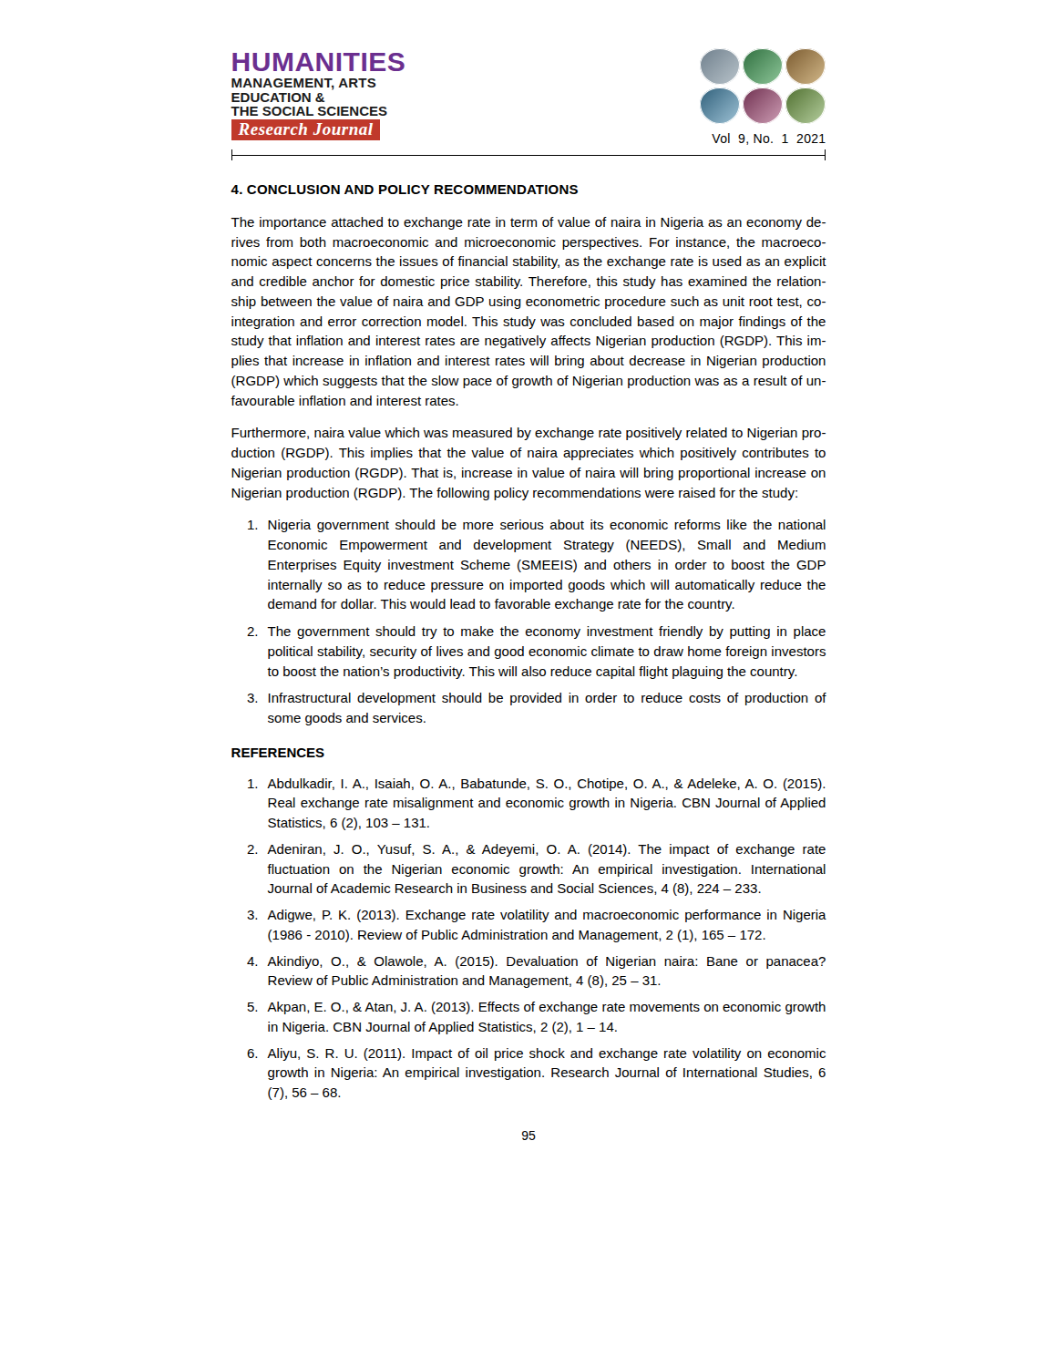HUMANITIES
MANAGEMENT, ARTS
EDUCATION &
THE SOCIAL SCIENCES
Research Journal
Vol 9, No. 1 2021
4. CONCLUSION AND POLICY RECOMMENDATIONS
The importance attached to exchange rate in term of value of naira in Nigeria as an economy derives from both macroeconomic and microeconomic perspectives. For instance, the macroeconomic aspect concerns the issues of financial stability, as the exchange rate is used as an explicit and credible anchor for domestic price stability. Therefore, this study has examined the relationship between the value of naira and GDP using econometric procedure such as unit root test, co-integration and error correction model. This study was concluded based on major findings of the study that inflation and interest rates are negatively affects Nigerian production (RGDP). This implies that increase in inflation and interest rates will bring about decrease in Nigerian production (RGDP) which suggests that the slow pace of growth of Nigerian production was as a result of unfavourable inflation and interest rates.
Furthermore, naira value which was measured by exchange rate positively related to Nigerian production (RGDP). This implies that the value of naira appreciates which positively contributes to Nigerian production (RGDP). That is, increase in value of naira will bring proportional increase on Nigerian production (RGDP). The following policy recommendations were raised for the study:
Nigeria government should be more serious about its economic reforms like the national Economic Empowerment and development Strategy (NEEDS), Small and Medium Enterprises Equity investment Scheme (SMEEIS) and others in order to boost the GDP internally so as to reduce pressure on imported goods which will automatically reduce the demand for dollar. This would lead to favorable exchange rate for the country.
The government should try to make the economy investment friendly by putting in place political stability, security of lives and good economic climate to draw home foreign investors to boost the nation’s productivity. This will also reduce capital flight plaguing the country.
Infrastructural development should be provided in order to reduce costs of production of some goods and services.
REFERENCES
Abdulkadir, I. A., Isaiah, O. A., Babatunde, S. O., Chotipe, O. A., & Adeleke, A. O. (2015). Real exchange rate misalignment and economic growth in Nigeria. CBN Journal of Applied Statistics, 6 (2), 103 – 131.
Adeniran, J. O., Yusuf, S. A., & Adeyemi, O. A. (2014). The impact of exchange rate fluctuation on the Nigerian economic growth: An empirical investigation. International Journal of Academic Research in Business and Social Sciences, 4 (8), 224 – 233.
Adigwe, P. K. (2013). Exchange rate volatility and macroeconomic performance in Nigeria (1986 - 2010). Review of Public Administration and Management, 2 (1), 165 – 172.
Akindiyo, O., & Olawole, A. (2015). Devaluation of Nigerian naira: Bane or panacea? Review of Public Administration and Management, 4 (8), 25 – 31.
Akpan, E. O., & Atan, J. A. (2013). Effects of exchange rate movements on economic growth in Nigeria. CBN Journal of Applied Statistics, 2 (2), 1 – 14.
Aliyu, S. R. U. (2011). Impact of oil price shock and exchange rate volatility on economic growth in Nigeria: An empirical investigation. Research Journal of International Studies, 6 (7), 56 – 68.
95